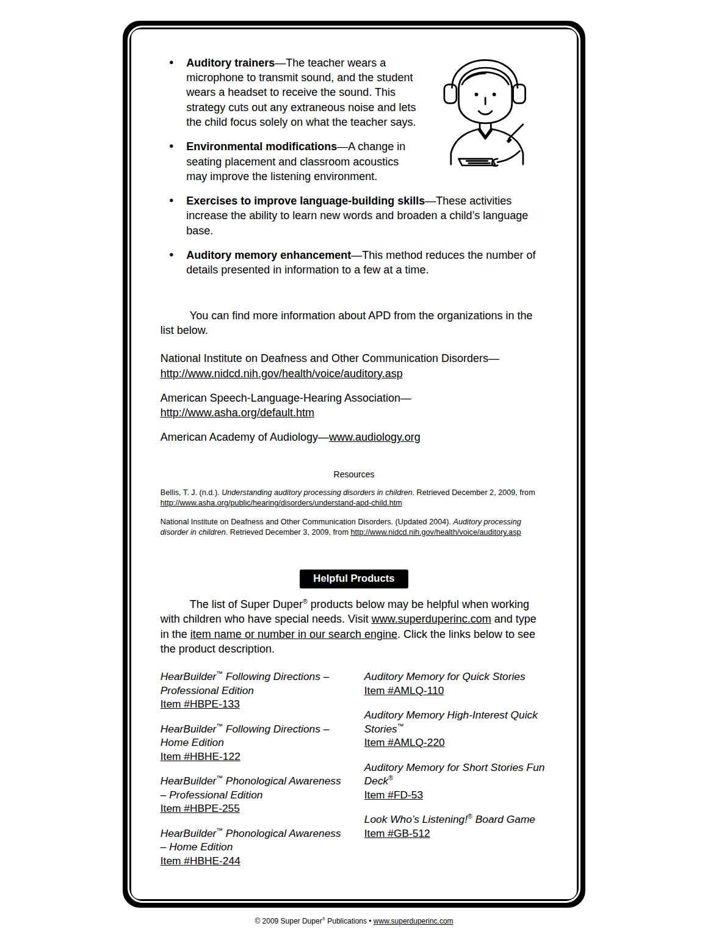Auditory trainers—The teacher wears a microphone to transmit sound, and the student wears a headset to receive the sound. This strategy cuts out any extraneous noise and lets the child focus solely on what the teacher says.
Environmental modifications—A change in seating placement and classroom acoustics may improve the listening environment.
Exercises to improve language-building skills—These activities increase the ability to learn new words and broaden a child’s language base.
Auditory memory enhancement—This method reduces the number of details presented in information to a few at a time.
You can find more information about APD from the organizations in the list below.
National Institute on Deafness and Other Communication Disorders—
http://www.nidcd.nih.gov/health/voice/auditory.asp
American Speech-Language-Hearing Association—http://www.asha.org/default.htm
American Academy of Audiology—www.audiology.org
Resources
Bellis, T. J. (n.d.). Understanding auditory processing disorders in children. Retrieved December 2, 2009, from http://www.asha.org/public/hearing/disorders/understand-apd-child.htm
National Institute on Deafness and Other Communication Disorders. (Updated 2004). Auditory processing disorder in children. Retrieved December 3, 2009, from http://www.nidcd.nih.gov/health/voice/auditory.asp
Helpful Products
The list of Super Duper® products below may be helpful when working with children who have special needs. Visit www.superduperinc.com and type in the item name or number in our search engine. Click the links below to see the product description.
HearBuilder™ Following Directions – Professional Edition
Item #HBPE-133
HearBuilder™ Following Directions – Home Edition
Item #HBHE-122
HearBuilder™ Phonological Awareness – Professional Edition
Item #HBPE-255
HearBuilder™ Phonological Awareness – Home Edition
Item #HBHE-244
Auditory Memory for Quick Stories
Item #AMLQ-110
Auditory Memory High-Interest Quick Stories™
Item #AMLQ-220
Auditory Memory for Short Stories Fun Deck®
Item #FD-53
Look Who’s Listening!® Board Game
Item #GB-512
© 2009 Super Duper® Publications • www.superduperinc.com